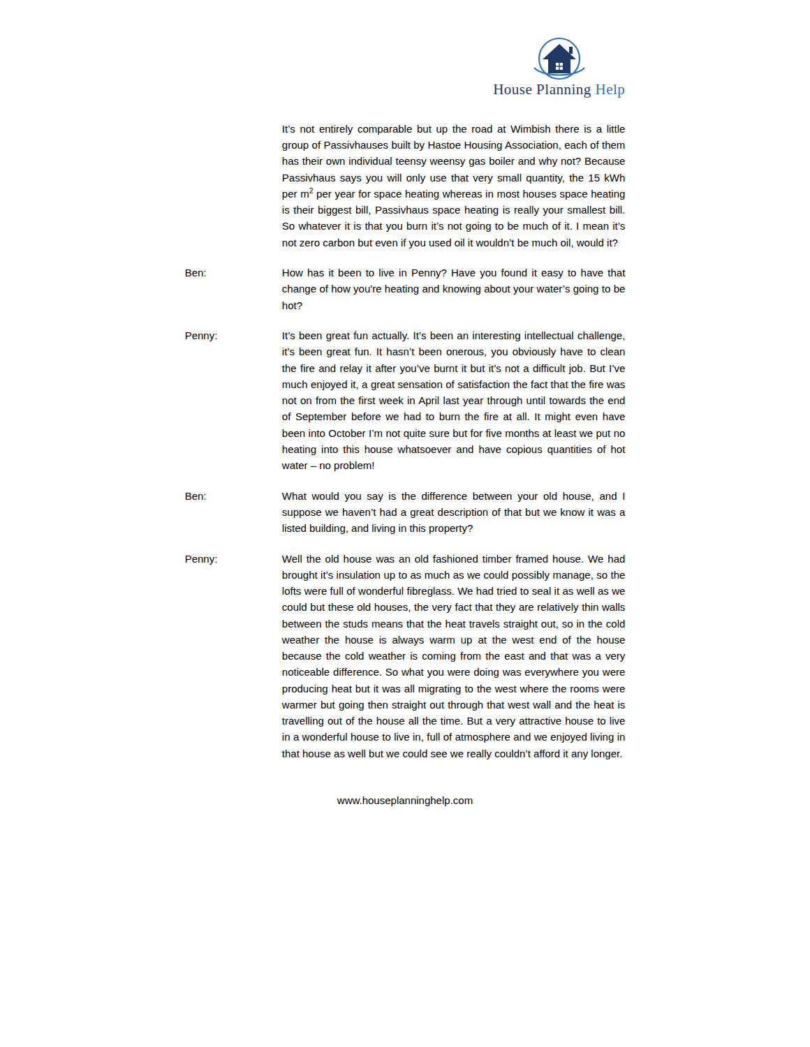House Planning Help
It’s not entirely comparable but up the road at Wimbish there is a little group of Passivhauses built by Hastoe Housing Association, each of them has their own individual teensy weensy gas boiler and why not? Because Passivhaus says you will only use that very small quantity, the 15 kWh per m2 per year for space heating whereas in most houses space heating is their biggest bill, Passivhaus space heating is really your smallest bill. So whatever it is that you burn it’s not going to be much of it. I mean it’s not zero carbon but even if you used oil it wouldn’t be much oil, would it?
Ben:
How has it been to live in Penny? Have you found it easy to have that change of how you're heating and knowing about your water’s going to be hot?
Penny:
It’s been great fun actually. It’s been an interesting intellectual challenge, it’s been great fun. It hasn’t been onerous, you obviously have to clean the fire and relay it after you’ve burnt it but it’s not a difficult job. But I’ve much enjoyed it, a great sensation of satisfaction the fact that the fire was not on from the first week in April last year through until towards the end of September before we had to burn the fire at all. It might even have been into October I’m not quite sure but for five months at least we put no heating into this house whatsoever and have copious quantities of hot water – no problem!
Ben:
What would you say is the difference between your old house, and I suppose we haven’t had a great description of that but we know it was a listed building, and living in this property?
Penny:
Well the old house was an old fashioned timber framed house. We had brought it’s insulation up to as much as we could possibly manage, so the lofts were full of wonderful fibreglass. We had tried to seal it as well as we could but these old houses, the very fact that they are relatively thin walls between the studs means that the heat travels straight out, so in the cold weather the house is always warm up at the west end of the house because the cold weather is coming from the east and that was a very noticeable difference. So what you were doing was everywhere you were producing heat but it was all migrating to the west where the rooms were warmer but going then straight out through that west wall and the heat is travelling out of the house all the time. But a very attractive house to live in a wonderful house to live in, full of atmosphere and we enjoyed living in that house as well but we could see we really couldn’t afford it any longer.
www.houseplanninghelp.com